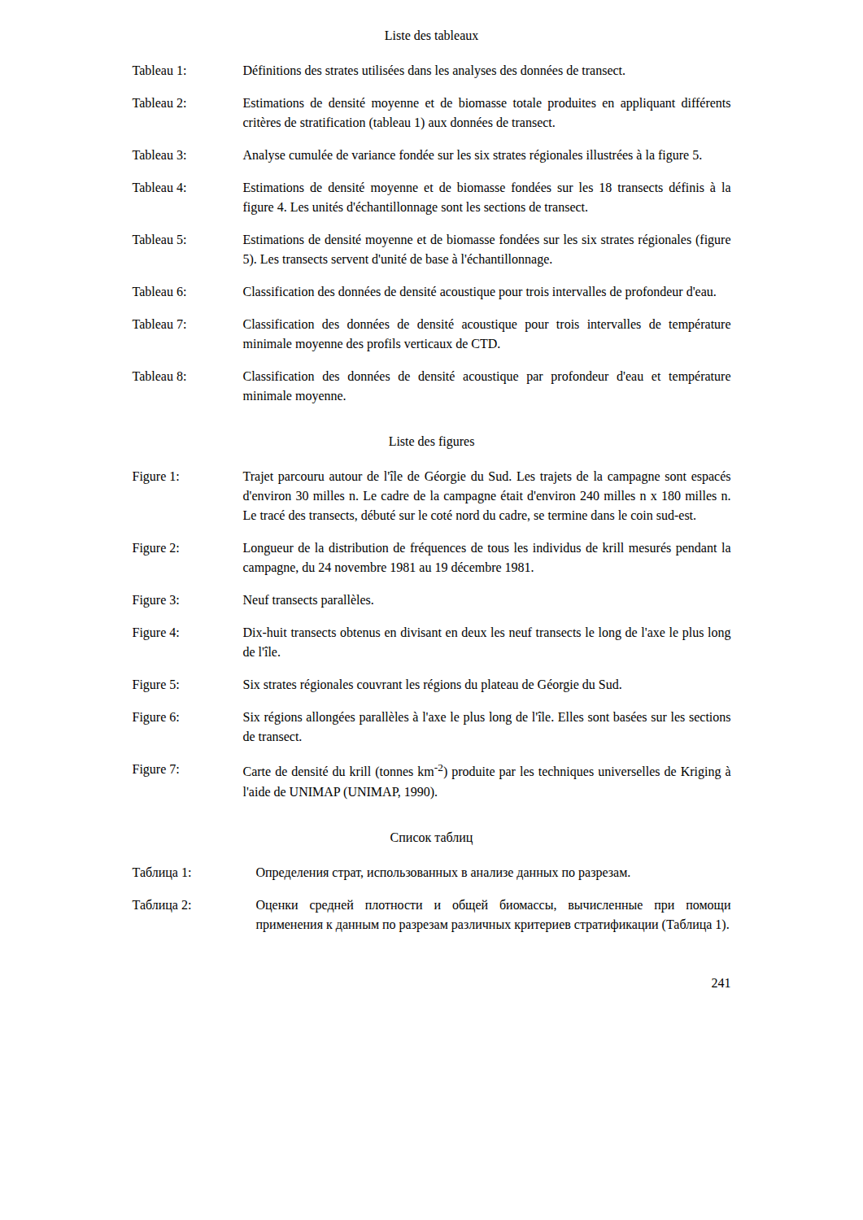Liste des tableaux
Tableau 1:
Définitions des strates utilisées dans les analyses des données de transect.
Tableau 2:
Estimations de densité moyenne et de biomasse totale produites en appliquant différents critères de stratification (tableau 1) aux données de transect.
Tableau 3:
Analyse cumulée de variance fondée sur les six strates régionales illustrées à la figure 5.
Tableau 4:
Estimations de densité moyenne et de biomasse fondées sur les 18 transects définis à la figure 4. Les unités d'échantillonnage sont les sections de transect.
Tableau 5:
Estimations de densité moyenne et de biomasse fondées sur les six strates régionales (figure 5). Les transects servent d'unité de base à l'échantillonnage.
Tableau 6:
Classification des données de densité acoustique pour trois intervalles de profondeur d'eau.
Tableau 7:
Classification des données de densité acoustique pour trois intervalles de température minimale moyenne des profils verticaux de CTD.
Tableau 8:
Classification des données de densité acoustique par profondeur d'eau et température minimale moyenne.
Liste des figures
Figure 1:
Trajet parcouru autour de l'île de Géorgie du Sud. Les trajets de la campagne sont espacés d'environ 30 milles n. Le cadre de la campagne était d'environ 240 milles n x 180 milles n. Le tracé des transects, débuté sur le coté nord du cadre, se termine dans le coin sud-est.
Figure 2:
Longueur de la distribution de fréquences de tous les individus de krill mesurés pendant la campagne, du 24 novembre 1981 au 19 décembre 1981.
Figure 3:
Neuf transects parallèles.
Figure 4:
Dix-huit transects obtenus en divisant en deux les neuf transects le long de l'axe le plus long de l'île.
Figure 5:
Six strates régionales couvrant les régions du plateau de Géorgie du Sud.
Figure 6:
Six régions allongées parallèles à l'axe le plus long de l'île. Elles sont basées sur les sections de transect.
Figure 7:
Carte de densité du krill (tonnes km-2) produite par les techniques universelles de Kriging à l'aide de UNIMAP (UNIMAP, 1990).
Список таблиц
Таблица 1:
Определения страт, использованных в анализе данных по разрезам.
Таблица 2:
Оценки средней плотности и общей биомассы, вычисленные при помощи применения к данным по разрезам различных критериев стратификации (Таблица 1).
241